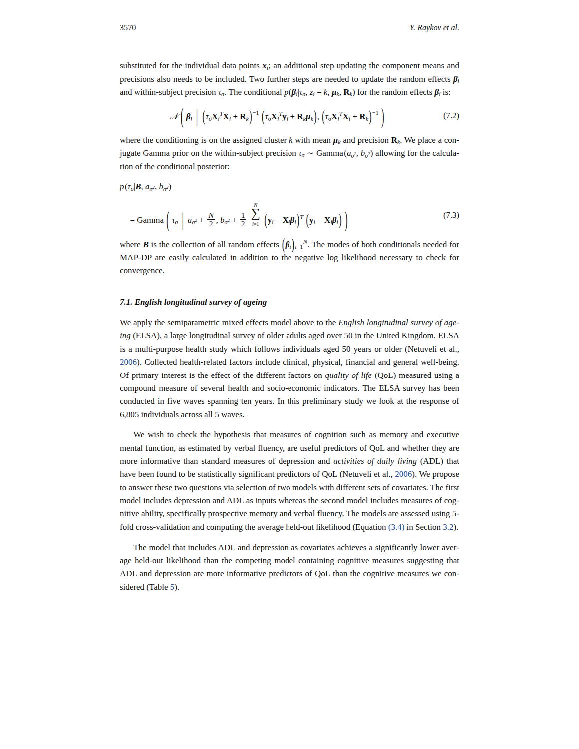3570 Y. Raykov et al.
substituted for the individual data points xi; an additional step updating the component means and precisions also needs to be included. Two further steps are needed to update the random effects βi and within-subject precision τσ. The conditional p (βi|τσ, zi = k, μk, Rk) for the random effects βi is:
𝒩 ( βi | (τσ XiTXi + Rk)−1 (τσ XiTyi + Rkμk), (τσ XiTXi + Rk)−1 )
(7.2)
where the conditioning is on the assigned cluster k with mean μk and precision Rk. We place a conjugate Gamma prior on the within-subject precision τσ ∼ Gamma (aσ2, bσ2) allowing for the calculation of the conditional posterior:
p (τσ|B, aσ2, bσ2)
= Gamma ( τσ | aσ2 + N 2, bσ2 + 12 N∑i=1 (yi − Xiβi)T (yi − Xiβi) )
(7.3)
where B is the collection of all random effects (βi)i=1N. The modes of both conditionals needed for MAP-DP are easily calculated in addition to the negative log likelihood necessary to check for convergence.
7.1. English longitudinal survey of ageing
We apply the semiparametric mixed effects model above to the English longitudinal survey of ageing (ELSA), a large longitudinal survey of older adults aged over 50 in the United Kingdom. ELSA is a multi-purpose health study which follows individuals aged 50 years or older (Netuveli et al., 2006). Collected health-related factors include clinical, physical, financial and general well-being. Of primary interest is the effect of the different factors on quality of life (QoL) measured using a compound measure of several health and socio-economic indicators. The ELSA survey has been conducted in five waves spanning ten years. In this preliminary study we look at the response of 6,805 individuals across all 5 waves.
We wish to check the hypothesis that measures of cognition such as memory and executive mental function, as estimated by verbal fluency, are useful predictors of QoL and whether they are more informative than standard measures of depression and activities of daily living (ADL) that have been found to be statistically significant predictors of QoL (Netuveli et al., 2006). We propose to answer these two questions via selection of two models with different sets of covariates. The first model includes depression and ADL as inputs whereas the second model includes measures of cognitive ability, specifically prospective memory and verbal fluency. The models are assessed using 5-fold cross-validation and computing the average held-out likelihood (Equation (3.4) in Section 3.2).
The model that includes ADL and depression as covariates achieves a significantly lower average held-out likelihood than the competing model containing cognitive measures suggesting that ADL and depression are more informative predictors of QoL than the cognitive measures we considered (Table 5).